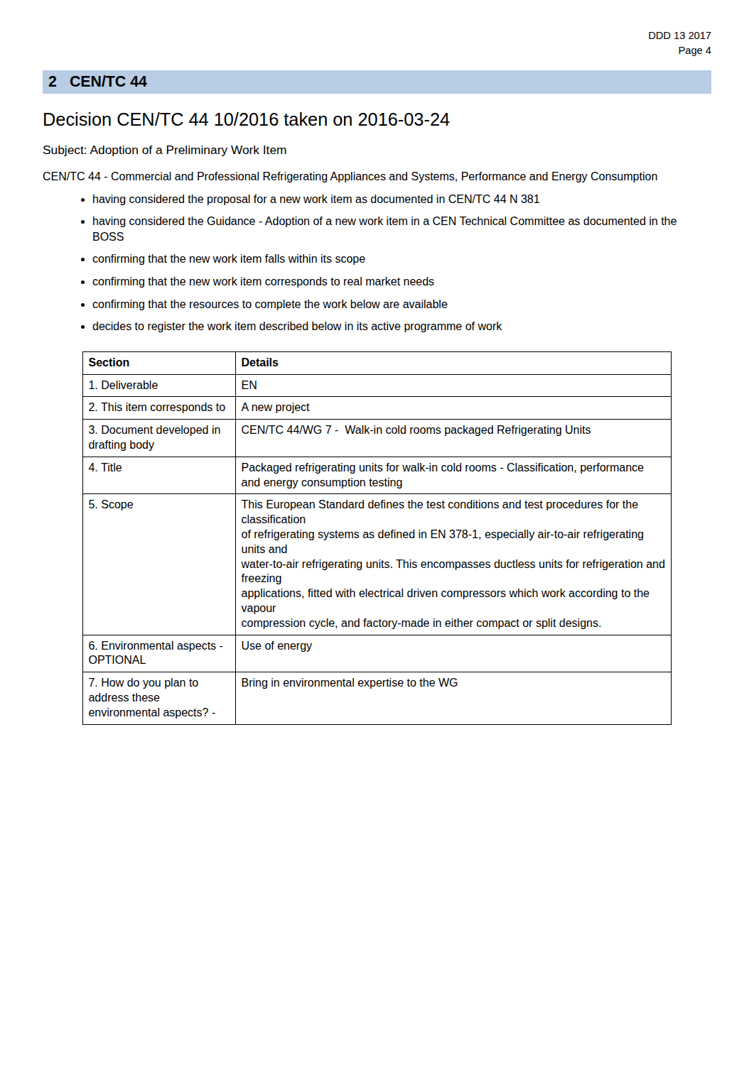DDD 13 2017
Page 4
2 CEN/TC 44
Decision CEN/TC 44 10/2016 taken on 2016-03-24
Subject: Adoption of a Preliminary Work Item
CEN/TC 44 - Commercial and Professional Refrigerating Appliances and Systems, Performance and Energy Consumption
having considered the proposal for a new work item as documented in CEN/TC 44 N 381
having considered the Guidance - Adoption of a new work item in a CEN Technical Committee as documented in the BOSS
confirming that the new work item falls within its scope
confirming that the new work item corresponds to real market needs
confirming that the resources to complete the work below are available
decides to register the work item described below in its active programme of work
| Section | Details |
| --- | --- |
| 1. Deliverable | EN |
| 2. This item corresponds to | A new project |
| 3. Document developed in drafting body | CEN/TC 44/WG 7 - Walk-in cold rooms packaged Refrigerating Units |
| 4. Title | Packaged refrigerating units for walk-in cold rooms - Classification, performance and energy consumption testing |
| 5. Scope | This European Standard defines the test conditions and test procedures for the classification of refrigerating systems as defined in EN 378-1, especially air-to-air refrigerating units and water-to-air refrigerating units. This encompasses ductless units for refrigeration and freezing applications, fitted with electrical driven compressors which work according to the vapour compression cycle, and factory-made in either compact or split designs. |
| 6. Environmental aspects - OPTIONAL | Use of energy |
| 7. How do you plan to address these environmental aspects? - | Bring in environmental expertise to the WG |